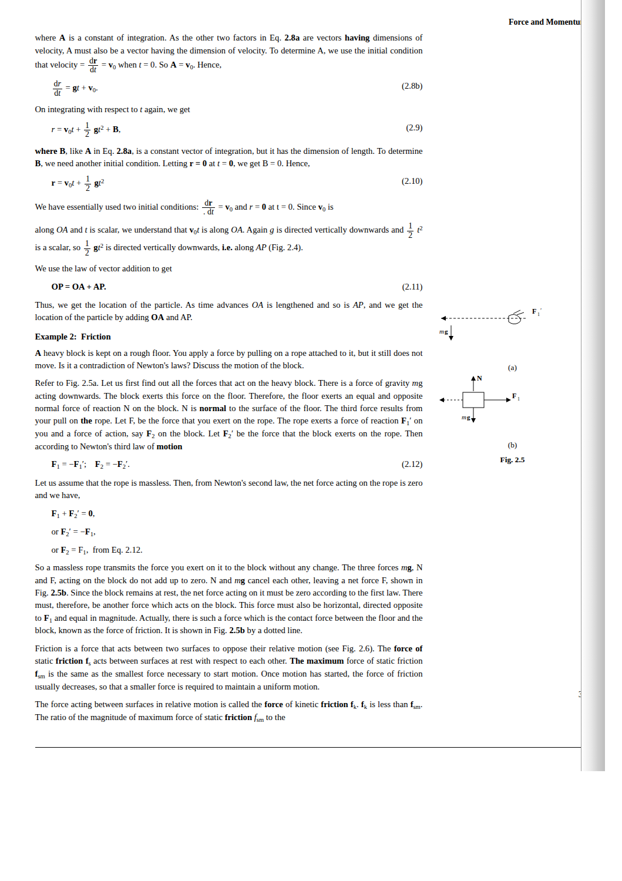Force and Momentum
where A is a constant of integration. As the other two factors in Eq. 2.8a are vectors having dimensions of velocity, A must also be a vector having the dimension of velocity. To determine A, we use the initial condition that velocity = dr dt = v0 when t = 0. So A = v0. Hence,
dr dt = gt + v0. (2.8b)
On integrating with respect to t again, we get
r = v0t + 12 gt2 + B, (2.9)
where B, like A in Eq. 2.8a, is a constant vector of integration, but it has the dimension of length. To determine B, we need another initial condition. Letting r = 0 at t = 0, we get B = 0. Hence,
r = v0t + 12 gt2 (2.10)
We have essentially used two initial conditions: dr. dt = v0 and r = 0 at t = 0. Since v0 is
along OA and t is scalar, we understand that v0t is along OA. Again g is directed vertically downwards and 12 t2 is a scalar, so 12 gt2 is directed vertically downwards, i.e. along AP (Fig. 2.4).
We use the law of vector addition to get
OP = OA + AP. (2.11)
Thus, we get the location of the particle. As time advances OA is lengthened and so is AP, and we get the location of the particle by adding OA and AP.
Example 2: Friction
A heavy block is kept on a rough floor. You apply a force by pulling on a rope attached to it, but it still does not move. Is it a contradiction of Newton's laws? Discuss the motion of the block.
Refer to Fig. 2.5a. Let us first find out all the forces that act on the heavy block. There is a force of gravity mg acting downwards. The block exerts this force on the floor. Therefore, the floor exerts an equal and opposite normal force of reaction N on the block. N is normal to the surface of the floor. The third force results from your pull on the rope. Let F, be the force that you exert on the rope. The rope exerts a force of reaction F1′ on you and a force of action, say F2 on the block. Let F2′ be the force that the block exerts on the rope. Then according to Newton's third law of motion
F1 = −F1′; F2 = −F2′. (2.12)
Let us assume that the rope is massless. Then, from Newton's second law, the net force acting on the rope is zero and we have,
F1 + F2′ = 0,
or F2′ = −F1,
or F2 = F1, from Eq. 2.12.
So a massless rope transmits the force you exert on it to the block without any change. The three forces mg, N and F, acting on the block do not add up to zero. N and mg cancel each other, leaving a net force F, shown in Fig. 2.5b. Since the block remains at rest, the net force acting on it must be zero according to the first law. There must, therefore, be another force which acts on the block. This force must also be horizontal, directed opposite to F1 and equal in magnitude. Actually, there is such a force which is the contact force between the floor and the block, known as the force of friction. It is shown in Fig. 2.5b by a dotted line.
Friction is a force that acts between two surfaces to oppose their relative motion (see Fig. 2.6). The force of static friction fs acts between surfaces at rest with respect to each other. The maximum force of static friction fsm is the same as the smallest force necessary to start motion. Once motion has started, the force of friction usually decreases, so that a smaller force is required to maintain a uniform motion.
The force acting between surfaces in relative motion is called the force of kinetic friction fk. fk is less than fsm. The ratio of the magnitude of maximum force of static friction fsm to the
m g F 1 ′
(a)
N F 1 m g
(b)
Fig. 2.5
31